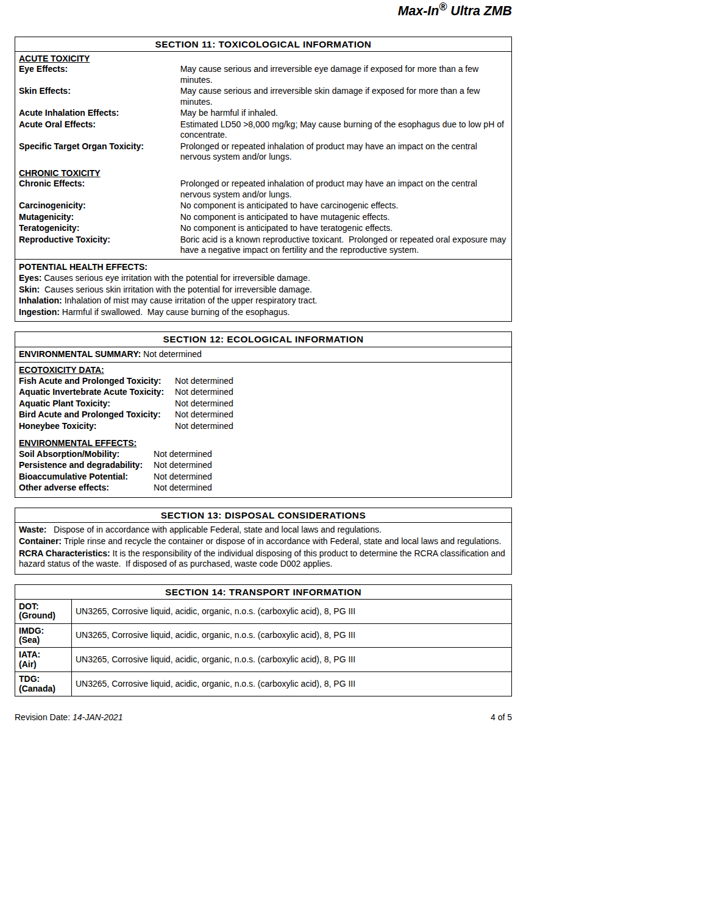Max-In® Ultra ZMB
SECTION 11: TOXICOLOGICAL INFORMATION
ACUTE TOXICITY
| Eye Effects: | May cause serious and irreversible eye damage if exposed for more than a few minutes. |
| Skin Effects: | May cause serious and irreversible skin damage if exposed for more than a few minutes. |
| Acute Inhalation Effects: | May be harmful if inhaled. |
| Acute Oral Effects: | Estimated LD50 >8,000 mg/kg; May cause burning of the esophagus due to low pH of concentrate. |
| Specific Target Organ Toxicity: | Prolonged or repeated inhalation of product may have an impact on the central nervous system and/or lungs. |
CHRONIC TOXICITY
| Chronic Effects: | Prolonged or repeated inhalation of product may have an impact on the central nervous system and/or lungs. |
| Carcinogenicity: | No component is anticipated to have carcinogenic effects. |
| Mutagenicity: | No component is anticipated to have mutagenic effects. |
| Teratogenicity: | No component is anticipated to have teratogenic effects. |
| Reproductive Toxicity: | Boric acid is a known reproductive toxicant. Prolonged or repeated oral exposure may have a negative impact on fertility and the reproductive system. |
POTENTIAL HEALTH EFFECTS:
Eyes: Causes serious eye irritation with the potential for irreversible damage.
Skin: Causes serious skin irritation with the potential for irreversible damage.
Inhalation: Inhalation of mist may cause irritation of the upper respiratory tract.
Ingestion: Harmful if swallowed. May cause burning of the esophagus.
SECTION 12: ECOLOGICAL INFORMATION
ENVIRONMENTAL SUMMARY: Not determined
ECOTOXICITY DATA:
| Fish Acute and Prolonged Toxicity: | Not determined |
| Aquatic Invertebrate Acute Toxicity: | Not determined |
| Aquatic Plant Toxicity: | Not determined |
| Bird Acute and Prolonged Toxicity: | Not determined |
| Honeybee Toxicity: | Not determined |
ENVIRONMENTAL EFFECTS:
| Soil Absorption/Mobility: | Not determined |
| Persistence and degradability: | Not determined |
| Bioaccumulative Potential: | Not determined |
| Other adverse effects: | Not determined |
SECTION 13: DISPOSAL CONSIDERATIONS
Waste: Dispose of in accordance with applicable Federal, state and local laws and regulations.
Container: Triple rinse and recycle the container or dispose of in accordance with Federal, state and local laws and regulations.
RCRA Characteristics: It is the responsibility of the individual disposing of this product to determine the RCRA classification and hazard status of the waste. If disposed of as purchased, waste code D002 applies.
SECTION 14: TRANSPORT INFORMATION
| DOT: (Ground) | UN3265, Corrosive liquid, acidic, organic, n.o.s. (carboxylic acid), 8, PG III |
| IMDG: (Sea) | UN3265, Corrosive liquid, acidic, organic, n.o.s. (carboxylic acid), 8, PG III |
| IATA: (Air) | UN3265, Corrosive liquid, acidic, organic, n.o.s. (carboxylic acid), 8, PG III |
| TDG: (Canada) | UN3265, Corrosive liquid, acidic, organic, n.o.s. (carboxylic acid), 8, PG III |
Revision Date: 14-JAN-2021
4 of 5